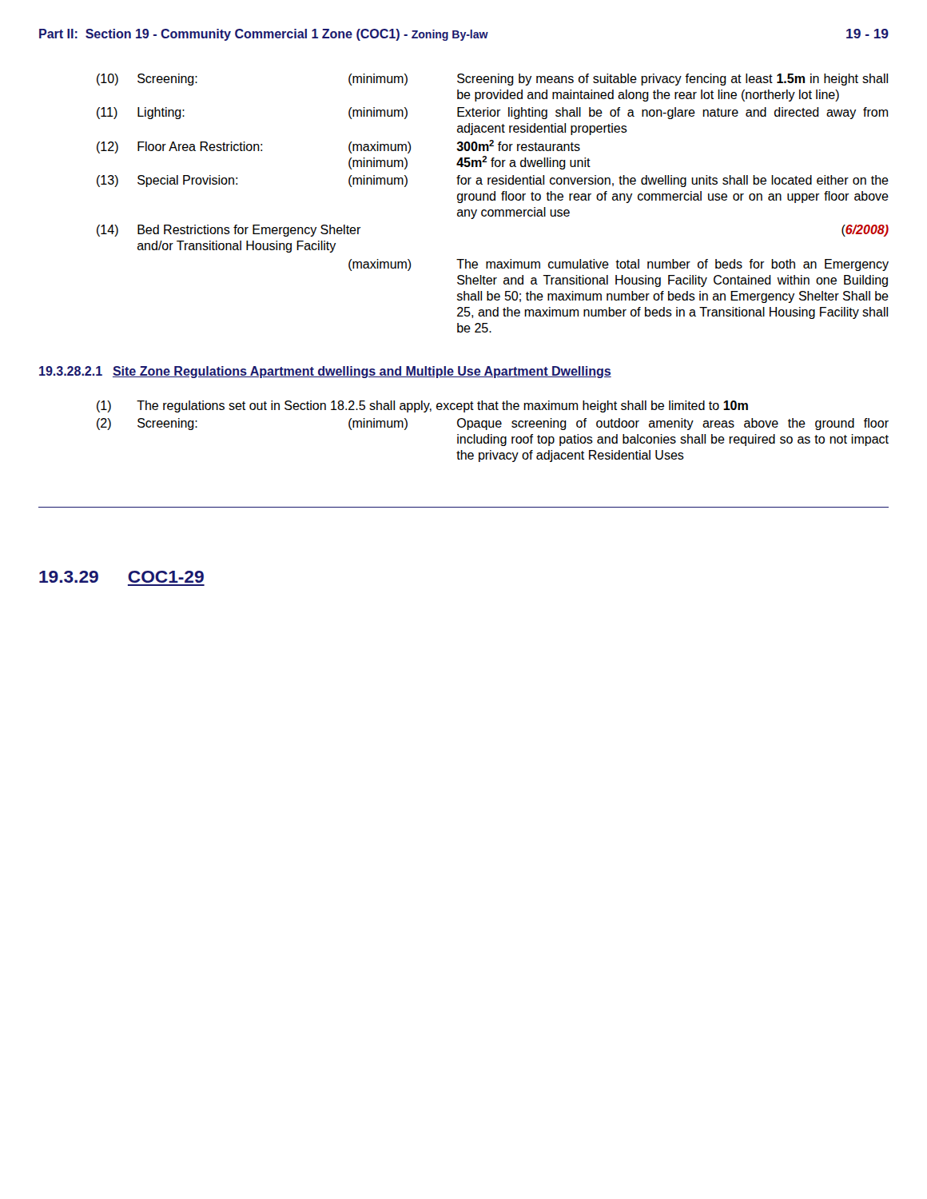Part II: Section 19 - Community Commercial 1 Zone (COC1) - Zoning By-law
19 - 19
| (10) | Screening: | (minimum) | Screening by means of suitable privacy fencing at least 1.5m in height shall be provided and maintained along the rear lot line (northerly lot line) |
| (11) | Lighting: | (minimum) | Exterior lighting shall be of a non-glare nature and directed away from adjacent residential properties |
| (12) | Floor Area Restriction: | (maximum) (minimum) | 300m 2 for restaurants 45m 2 for a dwelling unit |
| (13) | Special Provision: | (minimum) | for a residential conversion, the dwelling units shall be located either on the ground floor to the rear of any commercial use or on an upper floor above any commercial use |
| (14) | Bed Restrictions for Emergency Shelter and/or Transitional Housing Facility | ( 6/2008) |
| | | (maximum) | The maximum cumulative total number of beds for both an Emergency Shelter and a Transitional Housing Facility Contained within one Building shall be 50; the maximum number of beds in an Emergency Shelter Shall be 25, and the maximum number of beds in a Transitional Housing Facility shall be 25. |
19.3.28.2.1
Site Zone Regulations Apartment dwellings and Multiple Use Apartment Dwellings
| (1) | The regulations set out in Section 18.2.5 shall apply, except that the maximum height shall be limited to 10m |
| (2) | Screening: | (minimum) | Opaque screening of outdoor amenity areas above the ground floor including roof top patios and balconies shall be required so as to not impact the privacy of adjacent Residential Uses |
19.3.29
COC1-29